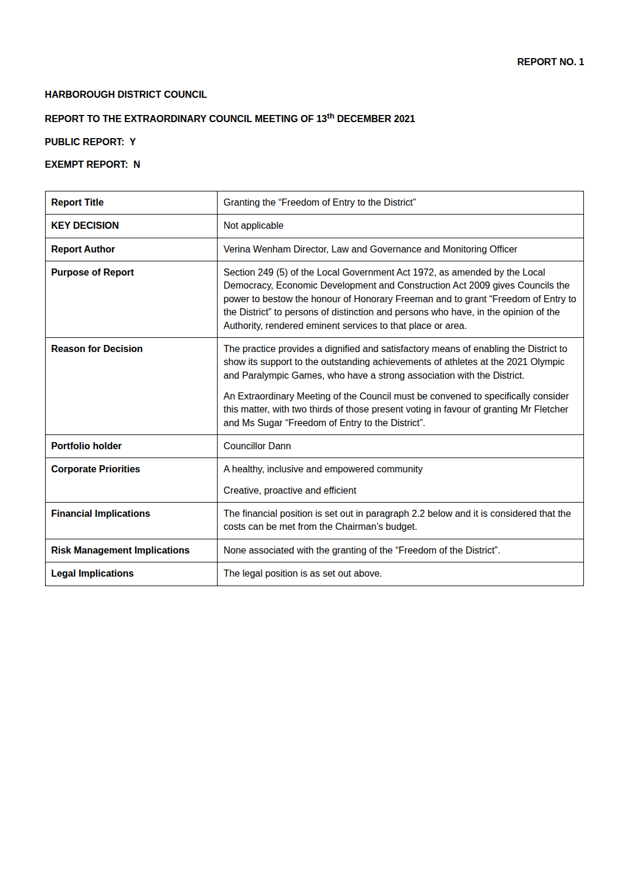REPORT NO. 1
HARBOROUGH DISTRICT COUNCIL
REPORT TO THE EXTRAORDINARY COUNCIL MEETING OF 13th DECEMBER 2021
PUBLIC REPORT: Y
EXEMPT REPORT: N
| Report Title | Granting the “Freedom of Entry to the District” |
| KEY DECISION | Not applicable |
| Report Author | Verina Wenham Director, Law and Governance and Monitoring Officer |
| Purpose of Report | Section 249 (5) of the Local Government Act 1972, as amended by the Local Democracy, Economic Development and Construction Act 2009 gives Councils the power to bestow the honour of Honorary Freeman and to grant “Freedom of Entry to the District” to persons of distinction and persons who have, in the opinion of the Authority, rendered eminent services to that place or area. |
| Reason for Decision | The practice provides a dignified and satisfactory means of enabling the District to show its support to the outstanding achievements of athletes at the 2021 Olympic and Paralympic Games, who have a strong association with the District. An Extraordinary Meeting of the Council must be convened to specifically consider this matter, with two thirds of those present voting in favour of granting Mr Fletcher and Ms Sugar “Freedom of Entry to the District”. |
| Portfolio holder | Councillor Dann |
| Corporate Priorities | A healthy, inclusive and empowered community Creative, proactive and efficient |
| Financial Implications | The financial position is set out in paragraph 2.2 below and it is considered that the costs can be met from the Chairman’s budget. |
| Risk Management Implications | None associated with the granting of the “Freedom of the District”. |
| Legal Implications | The legal position is as set out above. |